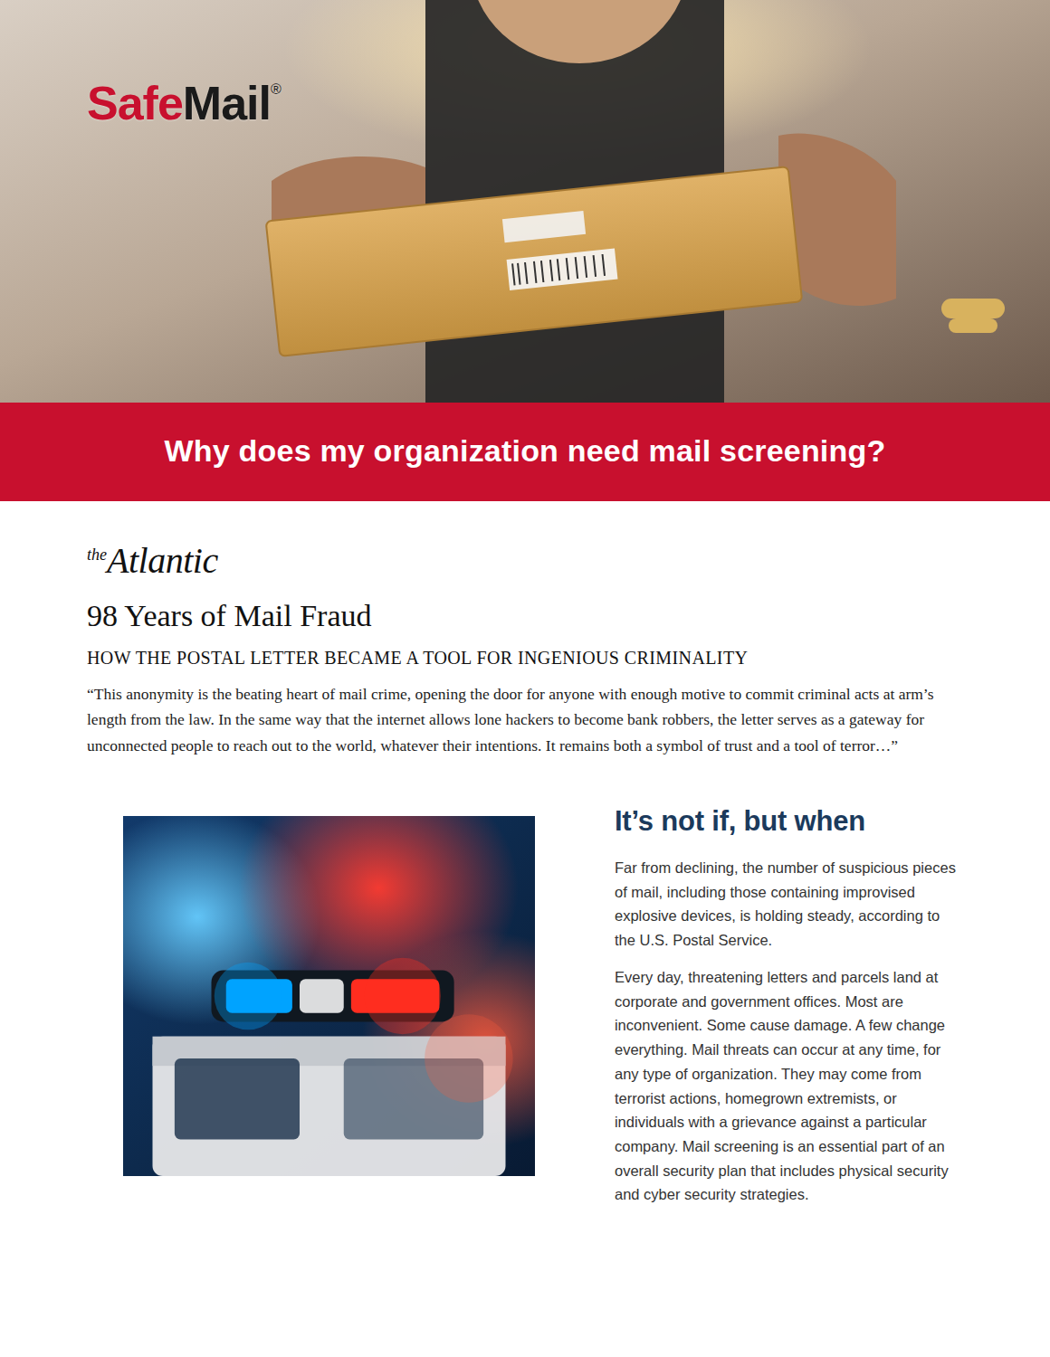Safe Mail®
Why does my organization need mail screening?
the Atlantic
98 Years of Mail Fraud
How the postal letter became a tool for ingenious criminality
“This anonymity is the beating heart of mail crime, opening the door for anyone with enough motive to commit criminal acts at arm’s length from the law. In the same way that the internet allows lone hackers to become bank robbers, the letter serves as a gateway for unconnected people to reach out to the world, whatever their intentions. It remains both a symbol of trust and a tool of terror…”
It’s not if, but when
Far from declining, the number of suspicious pieces of mail, including those containing improvised explosive devices, is holding steady, according to the U.S. Postal Service.
Every day, threatening letters and parcels land at corporate and government offices. Most are inconvenient. Some cause damage. A few change everything. Mail threats can occur at any time, for any type of organization. They may come from terrorist actions, homegrown extremists, or individuals with a grievance against a particular company. Mail screening is an essential part of an overall security plan that includes physical security and cyber security strategies.